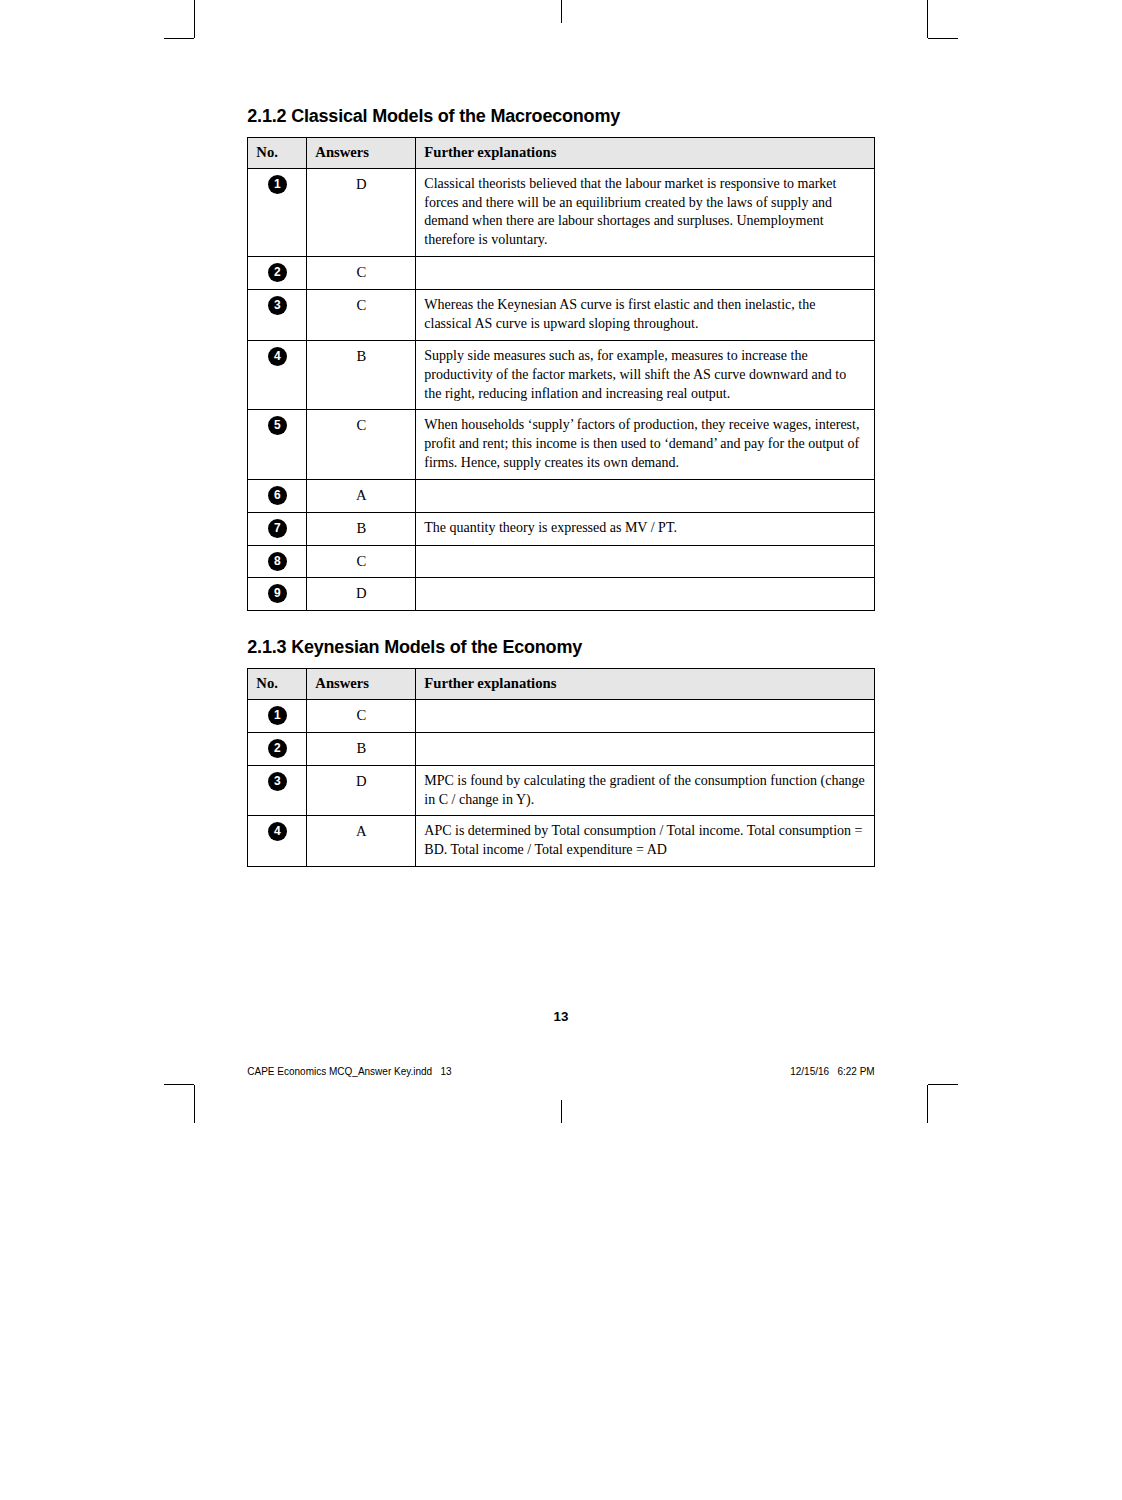2.1.2 Classical Models of the Macroeconomy
| No. | Answers | Further explanations |
| --- | --- | --- |
| 1 | D | Classical theorists believed that the labour market is responsive to market forces and there will be an equilibrium created by the laws of supply and demand when there are labour shortages and surpluses. Unemployment therefore is voluntary. |
| 2 | C | |
| 3 | C | Whereas the Keynesian AS curve is first elastic and then inelastic, the classical AS curve is upward sloping throughout. |
| 4 | B | Supply side measures such as, for example, measures to increase the productivity of the factor markets, will shift the AS curve downward and to the right, reducing inflation and increasing real output. |
| 5 | C | When households ‘supply’ factors of production, they receive wages, interest, profit and rent; this income is then used to ‘demand’ and pay for the output of firms. Hence, supply creates its own demand. |
| 6 | A | |
| 7 | B | The quantity theory is expressed as MV / PT. |
| 8 | C | |
| 9 | D | |
2.1.3 Keynesian Models of the Economy
| No. | Answers | Further explanations |
| --- | --- | --- |
| 1 | C | |
| 2 | B | |
| 3 | D | MPC is found by calculating the gradient of the consumption function (change in C / change in Y). |
| 4 | A | APC is determined by Total consumption / Total income. Total consumption = BD. Total income / Total expenditure = AD |
13
CAPE Economics MCQ_Answer Key.indd 13 12/15/16 6:22 PM